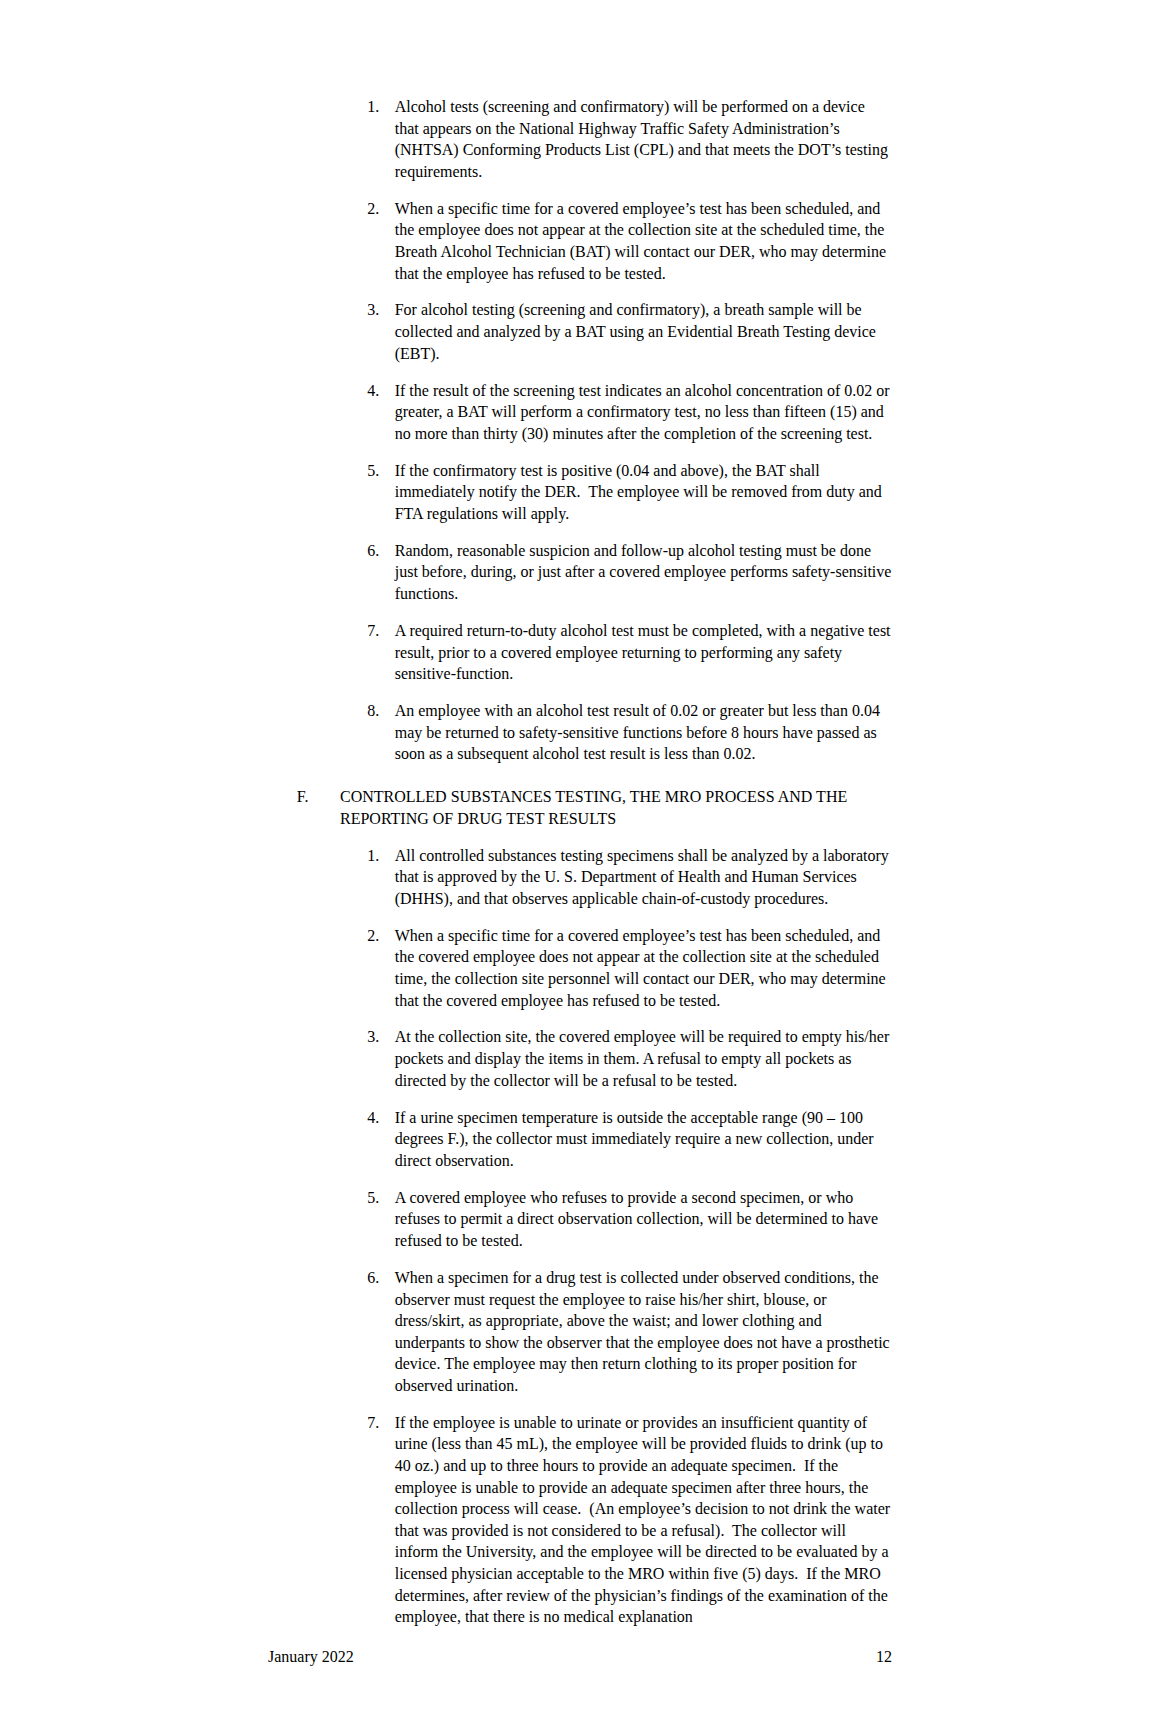Alcohol tests (screening and confirmatory) will be performed on a device that appears on the National Highway Traffic Safety Administration’s (NHTSA) Conforming Products List (CPL) and that meets the DOT’s testing requirements.
When a specific time for a covered employee’s test has been scheduled, and the employee does not appear at the collection site at the scheduled time, the Breath Alcohol Technician (BAT) will contact our DER, who may determine that the employee has refused to be tested.
For alcohol testing (screening and confirmatory), a breath sample will be collected and analyzed by a BAT using an Evidential Breath Testing device (EBT).
If the result of the screening test indicates an alcohol concentration of 0.02 or greater, a BAT will perform a confirmatory test, no less than fifteen (15) and no more than thirty (30) minutes after the completion of the screening test.
If the confirmatory test is positive (0.04 and above), the BAT shall immediately notify the DER. The employee will be removed from duty and FTA regulations will apply.
Random, reasonable suspicion and follow-up alcohol testing must be done just before, during, or just after a covered employee performs safety-sensitive functions.
A required return-to-duty alcohol test must be completed, with a negative test result, prior to a covered employee returning to performing any safety sensitive-function.
An employee with an alcohol test result of 0.02 or greater but less than 0.04 may be returned to safety-sensitive functions before 8 hours have passed as soon as a subsequent alcohol test result is less than 0.02.
F.
Controlled Substances Testing, the MRO Process and the Reporting of Drug Test Results
All controlled substances testing specimens shall be analyzed by a laboratory that is approved by the U. S. Department of Health and Human Services (DHHS), and that observes applicable chain-of-custody procedures.
When a specific time for a covered employee’s test has been scheduled, and the covered employee does not appear at the collection site at the scheduled time, the collection site personnel will contact our DER, who may determine that the covered employee has refused to be tested.
At the collection site, the covered employee will be required to empty his/her pockets and display the items in them. A refusal to empty all pockets as directed by the collector will be a refusal to be tested.
If a urine specimen temperature is outside the acceptable range (90 – 100 degrees F.), the collector must immediately require a new collection, under direct observation.
A covered employee who refuses to provide a second specimen, or who refuses to permit a direct observation collection, will be determined to have refused to be tested.
When a specimen for a drug test is collected under observed conditions, the observer must request the employee to raise his/her shirt, blouse, or dress/skirt, as appropriate, above the waist; and lower clothing and underpants to show the observer that the employee does not have a prosthetic device. The employee may then return clothing to its proper position for observed urination.
If the employee is unable to urinate or provides an insufficient quantity of urine (less than 45 mL), the employee will be provided fluids to drink (up to 40 oz.) and up to three hours to provide an adequate specimen. If the employee is unable to provide an adequate specimen after three hours, the collection process will cease. (An employee’s decision to not drink the water that was provided is not considered to be a refusal). The collector will inform the University, and the employee will be directed to be evaluated by a licensed physician acceptable to the MRO within five (5) days. If the MRO determines, after review of the physician’s findings of the examination of the employee, that there is no medical explanation
January 2022
12